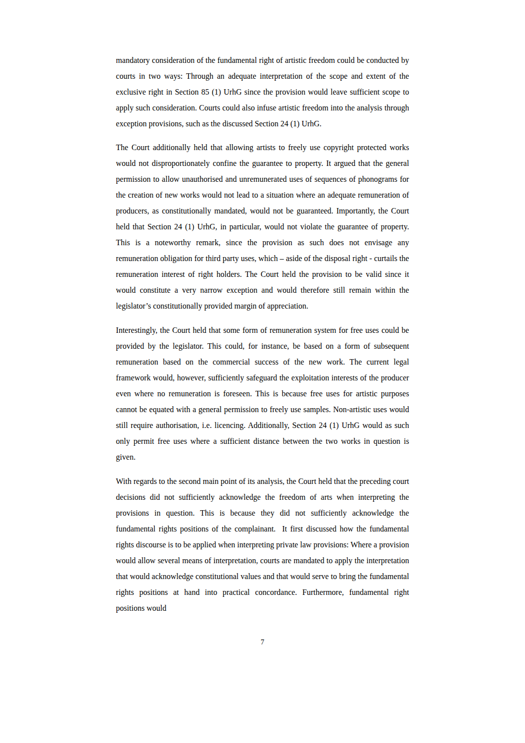mandatory consideration of the fundamental right of artistic freedom could be conducted by courts in two ways: Through an adequate interpretation of the scope and extent of the exclusive right in Section 85 (1) UrhG since the provision would leave sufficient scope to apply such consideration. Courts could also infuse artistic freedom into the analysis through exception provisions, such as the discussed Section 24 (1) UrhG.
The Court additionally held that allowing artists to freely use copyright protected works would not disproportionately confine the guarantee to property. It argued that the general permission to allow unauthorised and unremunerated uses of sequences of phonograms for the creation of new works would not lead to a situation where an adequate remuneration of producers, as constitutionally mandated, would not be guaranteed. Importantly, the Court held that Section 24 (1) UrhG, in particular, would not violate the guarantee of property. This is a noteworthy remark, since the provision as such does not envisage any remuneration obligation for third party uses, which – aside of the disposal right - curtails the remuneration interest of right holders. The Court held the provision to be valid since it would constitute a very narrow exception and would therefore still remain within the legislator’s constitutionally provided margin of appreciation.
Interestingly, the Court held that some form of remuneration system for free uses could be provided by the legislator. This could, for instance, be based on a form of subsequent remuneration based on the commercial success of the new work. The current legal framework would, however, sufficiently safeguard the exploitation interests of the producer even where no remuneration is foreseen. This is because free uses for artistic purposes cannot be equated with a general permission to freely use samples. Non-artistic uses would still require authorisation, i.e. licencing. Additionally, Section 24 (1) UrhG would as such only permit free uses where a sufficient distance between the two works in question is given.
With regards to the second main point of its analysis, the Court held that the preceding court decisions did not sufficiently acknowledge the freedom of arts when interpreting the provisions in question. This is because they did not sufficiently acknowledge the fundamental rights positions of the complainant. It first discussed how the fundamental rights discourse is to be applied when interpreting private law provisions: Where a provision would allow several means of interpretation, courts are mandated to apply the interpretation that would acknowledge constitutional values and that would serve to bring the fundamental rights positions at hand into practical concordance. Furthermore, fundamental right positions would
7